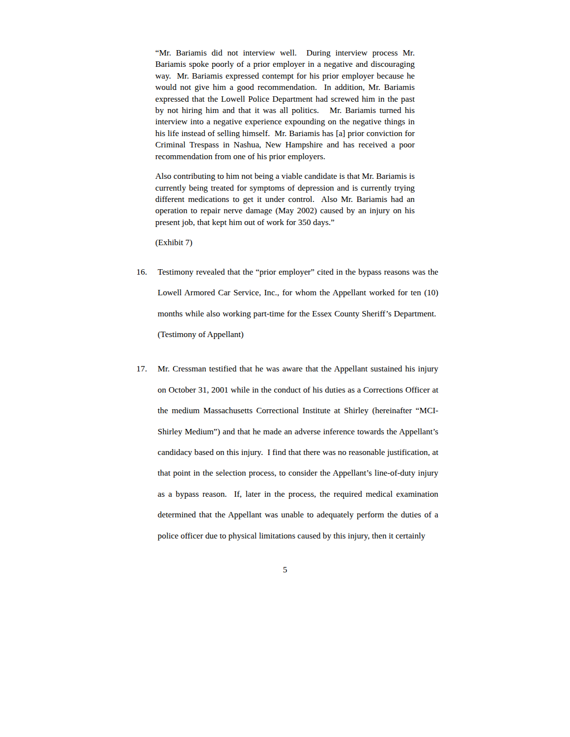“Mr. Bariamis did not interview well. During interview process Mr. Bariamis spoke poorly of a prior employer in a negative and discouraging way. Mr. Bariamis expressed contempt for his prior employer because he would not give him a good recommendation. In addition, Mr. Bariamis expressed that the Lowell Police Department had screwed him in the past by not hiring him and that it was all politics. Mr. Bariamis turned his interview into a negative experience expounding on the negative things in his life instead of selling himself. Mr. Bariamis has [a] prior conviction for Criminal Trespass in Nashua, New Hampshire and has received a poor recommendation from one of his prior employers.
Also contributing to him not being a viable candidate is that Mr. Bariamis is currently being treated for symptoms of depression and is currently trying different medications to get it under control. Also Mr. Bariamis had an operation to repair nerve damage (May 2002) caused by an injury on his present job, that kept him out of work for 350 days.”
(Exhibit 7)
Testimony revealed that the “prior employer” cited in the bypass reasons was the Lowell Armored Car Service, Inc., for whom the Appellant worked for ten (10) months while also working part-time for the Essex County Sheriff’s Department. (Testimony of Appellant)
Mr. Cressman testified that he was aware that the Appellant sustained his injury on October 31, 2001 while in the conduct of his duties as a Corrections Officer at the medium Massachusetts Correctional Institute at Shirley (hereinafter “MCI-Shirley Medium”) and that he made an adverse inference towards the Appellant’s candidacy based on this injury. I find that there was no reasonable justification, at that point in the selection process, to consider the Appellant’s line-of-duty injury as a bypass reason. If, later in the process, the required medical examination determined that the Appellant was unable to adequately perform the duties of a police officer due to physical limitations caused by this injury, then it certainly
5